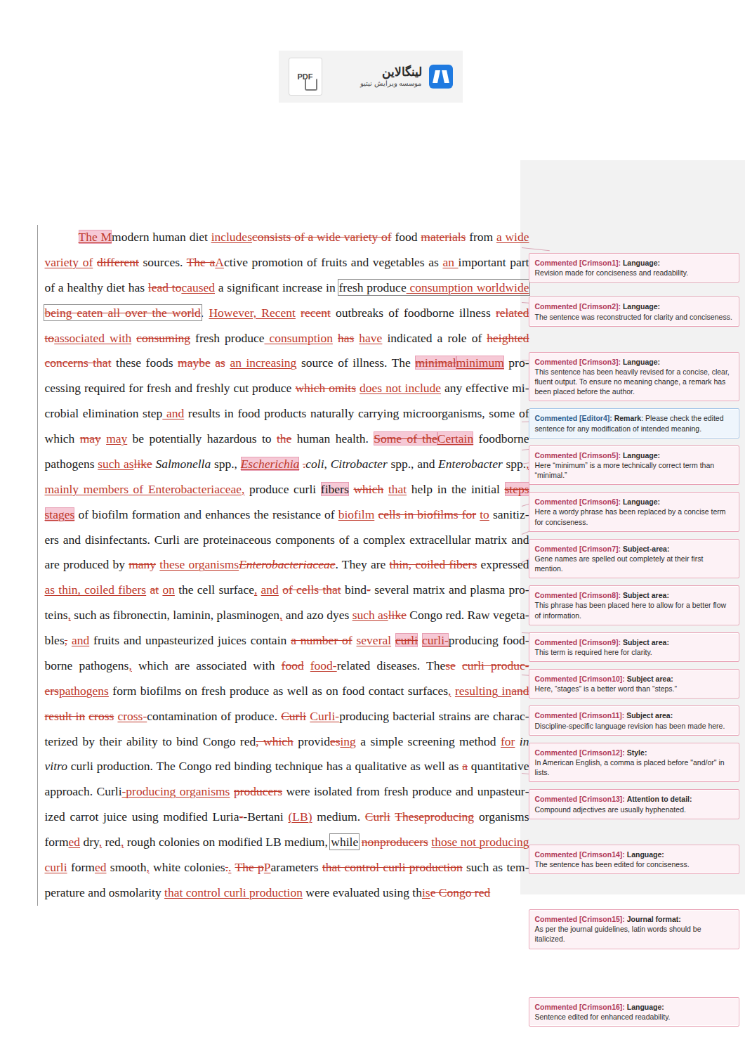PDF
لینگالاین
موسسه ویرایش نیتیو
The Mmodern human diet includesconsists of a wide variety of food materials from a wide variety of different sources. The aActive promotion of fruits and vegetables as an important part of a healthy diet has lead tocaused a significant increase in fresh produce consumption worldwide being eaten all over the world. However, Recent recent outbreaks of foodborne illness related toassociated with consuming fresh produce consumption has have indicated a role of heighted concerns that these foods maybe as an increasing source of illness. The minimalminimum processing required for fresh and freshly cut produce which omits does not include any effective microbial elimination step and results in food products naturally carrying microorganisms, some of which may may be potentially hazardous to the human health. Some of theCertain foodborne pathogens such aslike Salmonella spp., Escherichia .coli, Citrobacter spp., and Enterobacter spp., mainly members of Enterobacteriaceae, produce curli fibers which that help in the initial steps stages of biofilm formation and enhances the resistance of biofilm cells in biofilms for to sanitizers and disinfectants. Curli are proteinaceous components of a complex extracellular matrix and are produced by many these organismsEnterobacteriaceae. They are thin, coiled fibers expressed as thin, coiled fibers at on the cell surface, and of cells that bind- several matrix and plasma proteins, such as fibronectin, laminin, plasminogen, and azo dyes such aslike Congo red. Raw vegetables, and fruits and unpasteurized juices contain a number of several curli curli-producing foodborne pathogens, which are associated with food food-related diseases. These curli producerspathogens form biofilms on fresh produce as well as on food contact surfaces, resulting inand result in cross cross-contamination of produce. Curli Curli-producing bacterial strains are characterized by their ability to bind Congo red, which providesing a simple screening method for in vitro curli production. The Congo red binding technique has a qualitative as well as a quantitative approach. Curli-producing organisms producers were isolated from fresh produce and unpasteurized carrot juice using modified Luria--Bertani (LB) medium. Curli Theseproducing organisms formed dry, red, rough colonies on modified LB medium, while nonproducers those not producing curli formed smooth, white colonies.. The pParameters that control curli production such as temperature and osmolarity that control curli production were evaluated using thise Congo red
Commented [Crimson1]: Language:
Revision made for conciseness and readability.
Commented [Crimson2]: Language:
The sentence was reconstructed for clarity and conciseness.
Commented [Crimson3]: Language:
This sentence has been heavily revised for a concise, clear, fluent output. To ensure no meaning change, a remark has been placed before the author.
Commented [Editor4]: Remark: Please check the edited sentence for any modification of intended meaning.
Commented [Crimson5]: Language:
Here “minimum” is a more technically correct term than “minimal.”
Commented [Crimson6]: Language:
Here a wordy phrase has been replaced by a concise term for conciseness.
Commented [Crimson7]: Subject-area:
Gene names are spelled out completely at their first mention.
Commented [Crimson8]: Subject area:
This phrase has been placed here to allow for a better flow of information.
Commented [Crimson9]: Subject area:
This term is required here for clarity.
Commented [Crimson10]: Subject area:
Here, “stages” is a better word than “steps.”
Commented [Crimson11]: Subject area:
Discipline-specific language revision has been made here.
Commented [Crimson12]: Style:
In American English, a comma is placed before "and/or" in lists.
Commented [Crimson13]: Attention to detail:
Compound adjectives are usually hyphenated.
Commented [Crimson14]: Language:
The sentence has been edited for conciseness.
Commented [Crimson15]: Journal format:
As per the journal guidelines, latin words should be italicized.
Commented [Crimson16]: Language:
Sentence edited for enhanced readability.